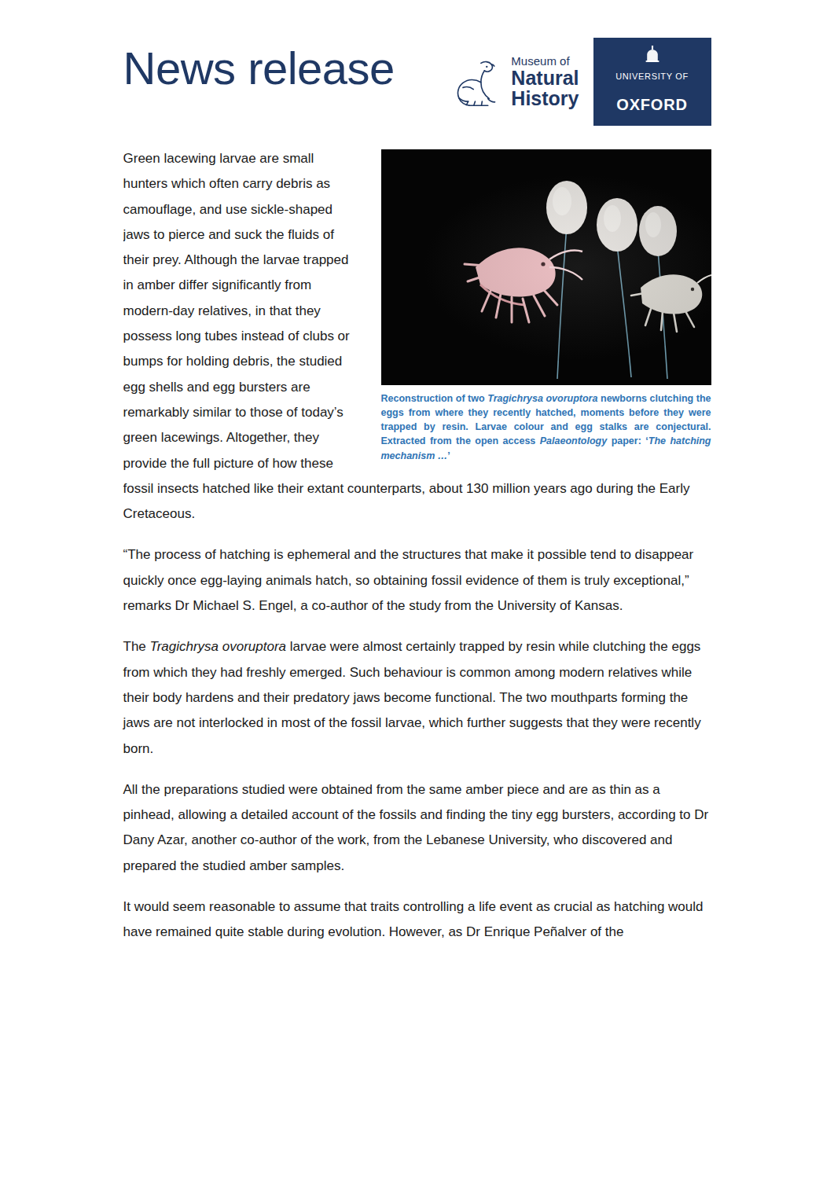News release
Museum of Natural History
UNIVERSITY OF
OXFORD
Reconstruction of two Tragichrysa ovoruptora newborns clutching the eggs from where they recently hatched, moments before they were trapped by resin. Larvae colour and egg stalks are conjectural. Extracted from the open access Palaeontology paper: ‘The hatching mechanism …’
Green lacewing larvae are small hunters which often carry debris as camouflage, and use sickle-shaped jaws to pierce and suck the fluids of their prey. Although the larvae trapped in amber differ significantly from modern-day relatives, in that they possess long tubes instead of clubs or bumps for holding debris, the studied egg shells and egg bursters are remarkably similar to those of today’s green lacewings. Altogether, they provide the full picture of how these fossil insects hatched like their extant counterparts, about 130 million years ago during the Early Cretaceous.
“The process of hatching is ephemeral and the structures that make it possible tend to disappear quickly once egg-laying animals hatch, so obtaining fossil evidence of them is truly exceptional,” remarks Dr Michael S. Engel, a co-author of the study from the University of Kansas.
The Tragichrysa ovoruptora larvae were almost certainly trapped by resin while clutching the eggs from which they had freshly emerged. Such behaviour is common among modern relatives while their body hardens and their predatory jaws become functional. The two mouthparts forming the jaws are not interlocked in most of the fossil larvae, which further suggests that they were recently born.
All the preparations studied were obtained from the same amber piece and are as thin as a pinhead, allowing a detailed account of the fossils and finding the tiny egg bursters, according to Dr Dany Azar, another co-author of the work, from the Lebanese University, who discovered and prepared the studied amber samples.
It would seem reasonable to assume that traits controlling a life event as crucial as hatching would have remained quite stable during evolution. However, as Dr Enrique Peñalver of the